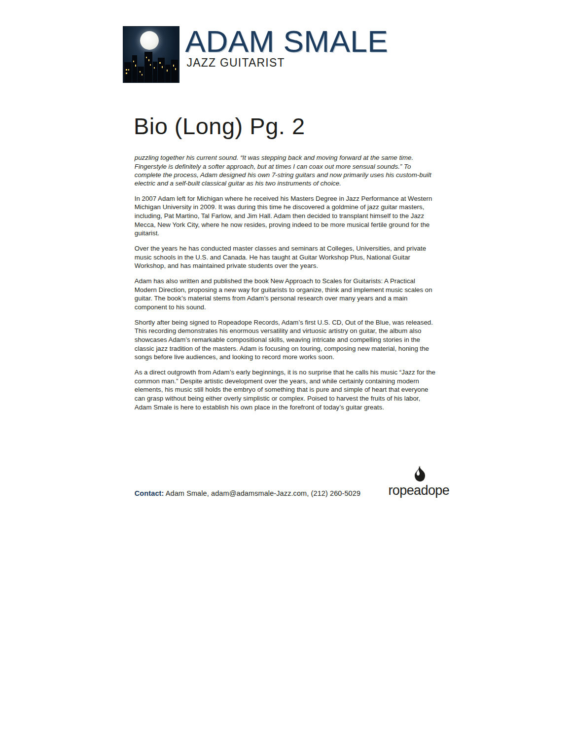ADAM SMALE
JAZZ GUITARIST
Bio (Long) Pg. 2
puzzling together his current sound. “It was stepping back and moving forward at the same time. Fingerstyle is definitely a softer approach, but at times I can coax out more sensual sounds.” To complete the process, Adam designed his own 7-string guitars and now primarily uses his custom-built electric and a self-built classical guitar as his two instruments of choice.
In 2007 Adam left for Michigan where he received his Masters Degree in Jazz Performance at Western Michigan University in 2009. It was during this time he discovered a goldmine of jazz guitar masters, including, Pat Martino, Tal Farlow, and Jim Hall. Adam then decided to transplant himself to the Jazz Mecca, New York City, where he now resides, proving indeed to be more musical fertile ground for the guitarist.
Over the years he has conducted master classes and seminars at Colleges, Universities, and private music schools in the U.S. and Canada. He has taught at Guitar Workshop Plus, National Guitar Workshop, and has maintained private students over the years.
Adam has also written and published the book New Approach to Scales for Guitarists: A Practical Modern Direction, proposing a new way for guitarists to organize, think and implement music scales on guitar. The book’s material stems from Adam’s personal research over many years and a main component to his sound.
Shortly after being signed to Ropeadope Records, Adam’s first U.S. CD, Out of the Blue, was released. This recording demonstrates his enormous versatility and virtuosic artistry on guitar, the album also showcases Adam’s remarkable compositional skills, weaving intricate and compelling stories in the classic jazz tradition of the masters. Adam is focusing on touring, composing new material, honing the songs before live audiences, and looking to record more works soon.
As a direct outgrowth from Adam’s early beginnings, it is no surprise that he calls his music “Jazz for the common man.” Despite artistic development over the years, and while certainly containing modern elements, his music still holds the embryo of something that is pure and simple of heart that everyone can grasp without being either overly simplistic or complex. Poised to harvest the fruits of his labor, Adam Smale is here to establish his own place in the forefront of today’s guitar greats.
Contact: Adam Smale, adam@adamsmale-Jazz.com, (212) 260-5029
ropeadope